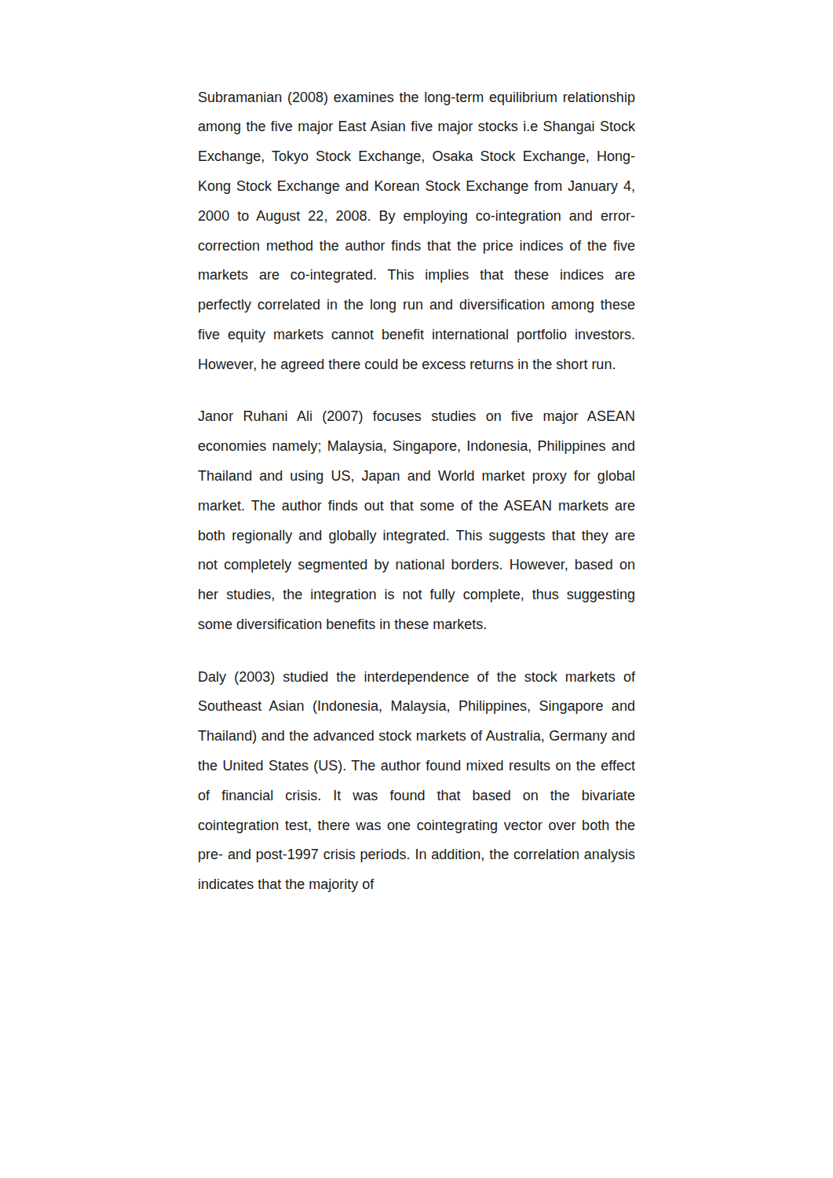Subramanian (2008) examines the long-term equilibrium relationship among the five major East Asian five major stocks i.e Shangai Stock Exchange, Tokyo Stock Exchange, Osaka Stock Exchange, Hong-Kong Stock Exchange and Korean Stock Exchange from January 4, 2000 to August 22, 2008. By employing co-integration and error-correction method the author finds that the price indices of the five markets are co-integrated. This implies that these indices are perfectly correlated in the long run and diversification among these five equity markets cannot benefit international portfolio investors. However, he agreed there could be excess returns in the short run.
Janor Ruhani Ali (2007) focuses studies on five major ASEAN economies namely; Malaysia, Singapore, Indonesia, Philippines and Thailand and using US, Japan and World market proxy for global market. The author finds out that some of the ASEAN markets are both regionally and globally integrated. This suggests that they are not completely segmented by national borders. However, based on her studies, the integration is not fully complete, thus suggesting some diversification benefits in these markets.
Daly (2003) studied the interdependence of the stock markets of Southeast Asian (Indonesia, Malaysia, Philippines, Singapore and Thailand) and the advanced stock markets of Australia, Germany and the United States (US). The author found mixed results on the effect of financial crisis. It was found that based on the bivariate cointegration test, there was one cointegrating vector over both the pre- and post-1997 crisis periods. In addition, the correlation analysis indicates that the majority of